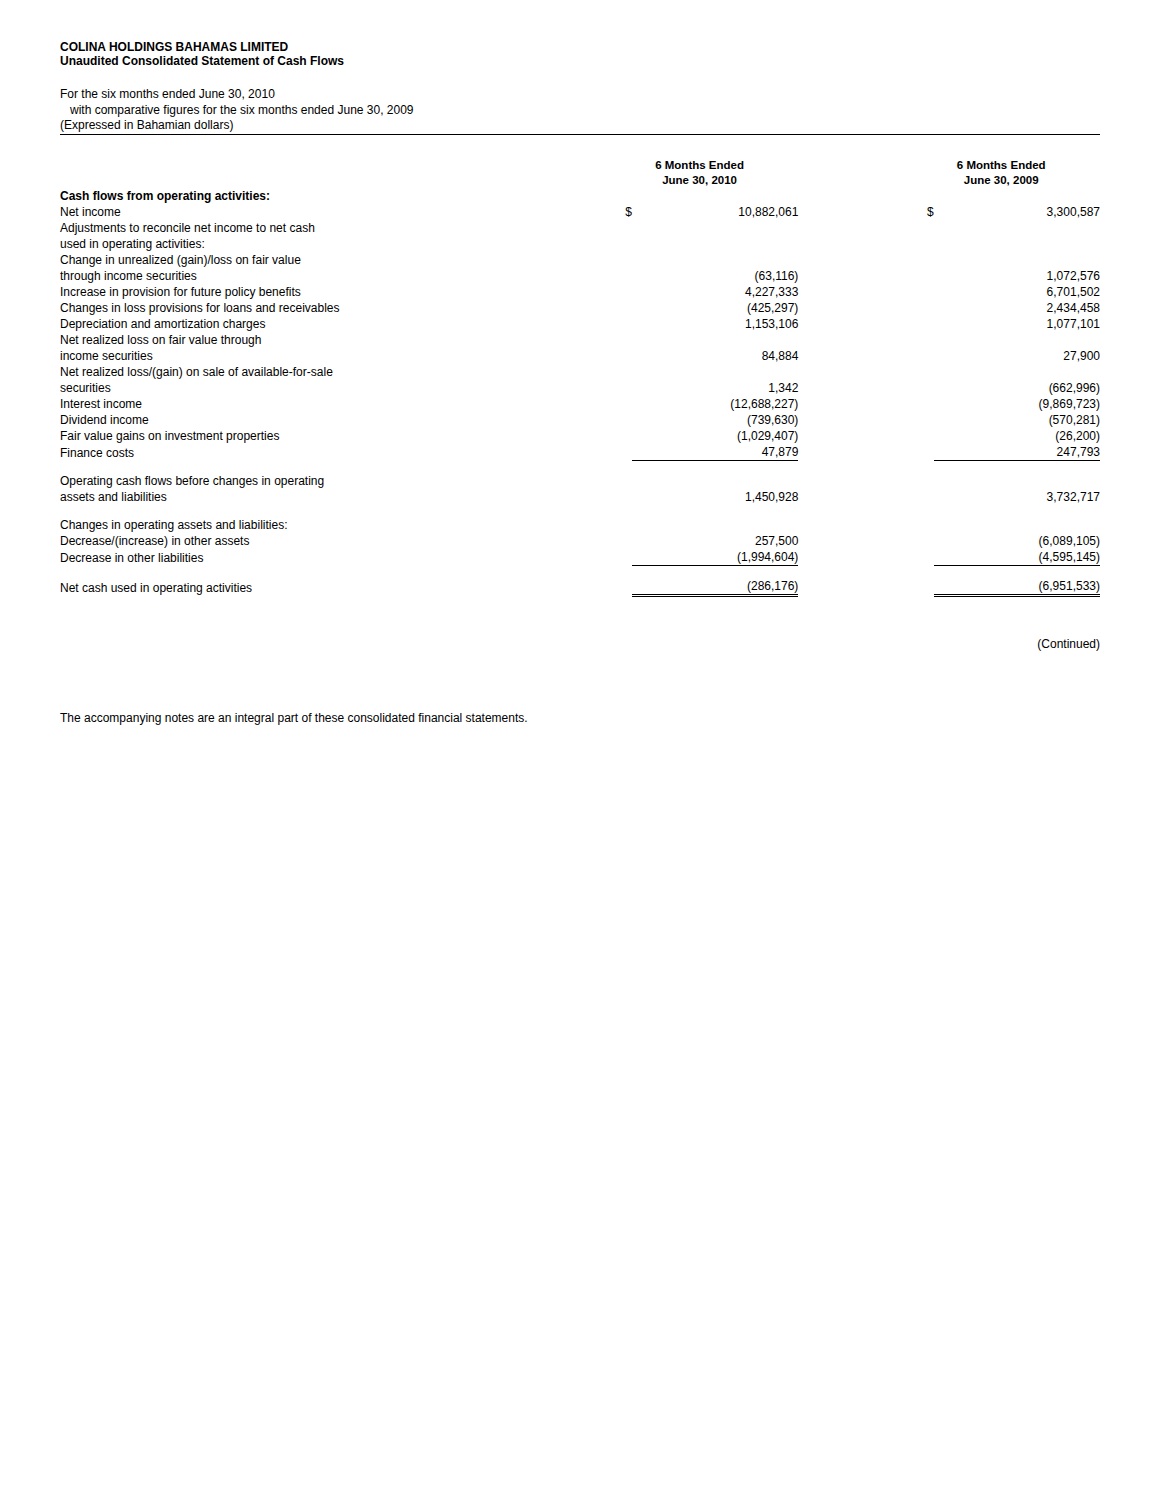COLINA HOLDINGS BAHAMAS LIMITED
Unaudited Consolidated Statement of Cash Flows
For the six months ended June 30, 2010
with comparative figures for the six months ended June 30, 2009
(Expressed in Bahamian dollars)
| | 6 Months Ended June 30, 2010 | | 6 Months Ended June 30, 2009 |
| --- | --- | --- | --- |
| Cash flows from operating activities: | | | | | |
| Net income | $ | 10,882,061 | | $ | 3,300,587 |
| Adjustments to reconcile net income to net cash | | | | | |
| used in operating activities: | | | | | |
| Change in unrealized (gain)/loss on fair value | | | | | |
| through income securities | | (63,116) | | | 1,072,576 |
| Increase in provision for future policy benefits | | 4,227,333 | | | 6,701,502 |
| Changes in loss provisions for loans and receivables | | (425,297) | | | 2,434,458 |
| Depreciation and amortization charges | | 1,153,106 | | | 1,077,101 |
| Net realized loss on fair value through | | | | | |
| income securities | | 84,884 | | | 27,900 |
| Net realized loss/(gain) on sale of available-for-sale | | | | | |
| securities | | 1,342 | | | (662,996) |
| Interest income | | (12,688,227) | | | (9,869,723) |
| Dividend income | | (739,630) | | | (570,281) |
| Fair value gains on investment properties | | (1,029,407) | | | (26,200) |
| Finance costs | | 47,879 | | | 247,793 |
| Operating cash flows before changes in operating | | | | | |
| assets and liabilities | | 1,450,928 | | | 3,732,717 |
| Changes in operating assets and liabilities: | | | | | |
| Decrease/(increase) in other assets | | 257,500 | | | (6,089,105) |
| Decrease in other liabilities | | (1,994,604) | | | (4,595,145) |
| Net cash used in operating activities | | (286,176) | | | (6,951,533) |
(Continued)
The accompanying notes are an integral part of these consolidated financial statements.